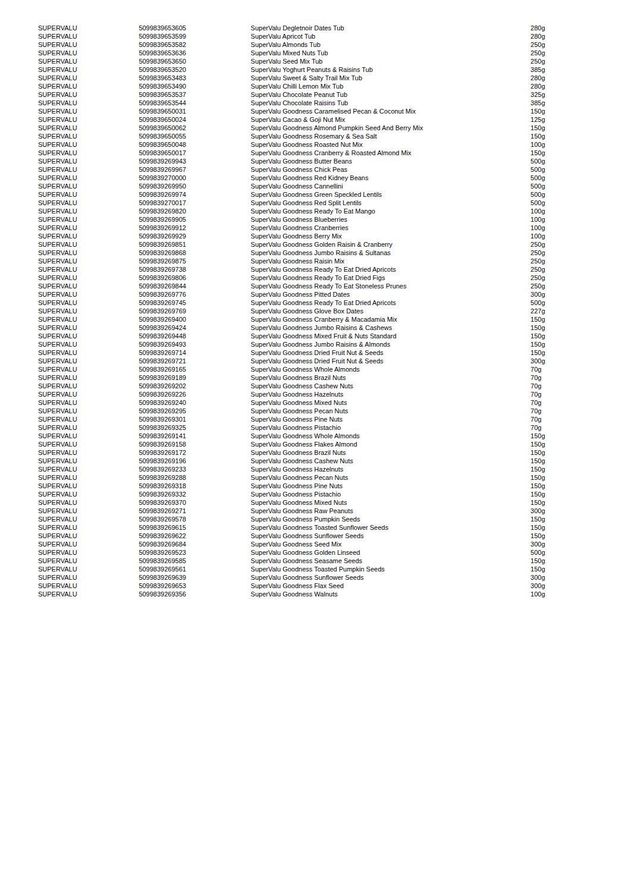| SUPERVALU | 5099839653605 | SuperValu Degletnoir Dates Tub | 280g |
| SUPERVALU | 5099839653599 | SuperValu Apricot Tub | 280g |
| SUPERVALU | 5099839653582 | SuperValu Almonds Tub | 250g |
| SUPERVALU | 5099839653636 | SuperValu Mixed Nuts Tub | 250g |
| SUPERVALU | 5099839653650 | SuperValu Seed Mix Tub | 250g |
| SUPERVALU | 5099839653520 | SuperValu Yoghurt Peanuts & Raisins Tub | 385g |
| SUPERVALU | 5099839653483 | SuperValu Sweet & Salty Trail Mix Tub | 280g |
| SUPERVALU | 5099839653490 | SuperValu Chilli Lemon Mix Tub | 280g |
| SUPERVALU | 5099839653537 | SuperValu Chocolate Peanut Tub | 325g |
| SUPERVALU | 5099839653544 | SuperValu Chocolate Raisins Tub | 385g |
| SUPERVALU | 5099839650031 | SuperValu Goodness Caramelised Pecan & Coconut Mix | 150g |
| SUPERVALU | 5099839650024 | SuperValu Cacao & Goji Nut Mix | 125g |
| SUPERVALU | 5099839650062 | SuperValu Goodness Almond Pumpkin Seed And Berry Mix | 150g |
| SUPERVALU | 5099839650055 | SuperValu Goodness Rosemary & Sea Salt | 150g |
| SUPERVALU | 5099839650048 | SuperValu Goodness Roasted Nut Mix | 100g |
| SUPERVALU | 5099839650017 | SuperValu Goodness Cranberry & Roasted Almond Mix | 150g |
| SUPERVALU | 5099839269943 | SuperValu Goodness Butter Beans | 500g |
| SUPERVALU | 5099839269967 | SuperValu Goodness Chick Peas | 500g |
| SUPERVALU | 5099839270000 | SuperValu Goodness Red Kidney Beans | 500g |
| SUPERVALU | 5099839269950 | SuperValu Goodness Cannellini | 500g |
| SUPERVALU | 5099839269974 | SuperValu Goodness Green Speckled Lentils | 500g |
| SUPERVALU | 5099839270017 | SuperValu Goodness Red Split Lentils | 500g |
| SUPERVALU | 5099839269820 | SuperValu Goodness Ready To Eat Mango | 100g |
| SUPERVALU | 5099839269905 | SuperValu Goodness Blueberries | 100g |
| SUPERVALU | 5099839269912 | SuperValu Goodness Cranberries | 100g |
| SUPERVALU | 5099839269929 | SuperValu Goodness Berry Mix | 100g |
| SUPERVALU | 5099839269851 | SuperValu Goodness Golden Raisin & Cranberry | 250g |
| SUPERVALU | 5099839269868 | SuperValu Goodness Jumbo Raisins & Sultanas | 250g |
| SUPERVALU | 5099839269875 | SuperValu Goodness Raisin Mix | 250g |
| SUPERVALU | 5099839269738 | SuperValu Goodness Ready To Eat Dried Apricots | 250g |
| SUPERVALU | 5099839269806 | SuperValu Goodness Ready To Eat Dried Figs | 250g |
| SUPERVALU | 5099839269844 | SuperValu Goodness Ready To Eat Stoneless Prunes | 250g |
| SUPERVALU | 5099839269776 | SuperValu Goodness Pitted Dates | 300g |
| SUPERVALU | 5099839269745 | SuperValu Goodness Ready To Eat Dried Apricots | 500g |
| SUPERVALU | 5099839269769 | SuperValu Goodness Glove Box Dates | 227g |
| SUPERVALU | 5099839269400 | SuperValu Goodness Cranberry & Macadamia Mix | 150g |
| SUPERVALU | 5099839269424 | SuperValu Goodness Jumbo Raisins & Cashews | 150g |
| SUPERVALU | 5099839269448 | SuperValu Goodness Mixed Fruit & Nuts Standard | 150g |
| SUPERVALU | 5099839269493 | SuperValu Goodness Jumbo Raisins & Almonds | 150g |
| SUPERVALU | 5099839269714 | SuperValu Goodness Dried Fruit Nut & Seeds | 150g |
| SUPERVALU | 5099839269721 | SuperValu Goodness Dried Fruit Nut & Seeds | 300g |
| SUPERVALU | 5099839269165 | SuperValu Goodness Whole Almonds | 70g |
| SUPERVALU | 5099839269189 | SuperValu Goodness Brazil Nuts | 70g |
| SUPERVALU | 5099839269202 | SuperValu Goodness Cashew Nuts | 70g |
| SUPERVALU | 5099839269226 | SuperValu Goodness Hazelnuts | 70g |
| SUPERVALU | 5099839269240 | SuperValu Goodness Mixed Nuts | 70g |
| SUPERVALU | 5099839269295 | SuperValu Goodness Pecan Nuts | 70g |
| SUPERVALU | 5099839269301 | SuperValu Goodness Pine Nuts | 70g |
| SUPERVALU | 5099839269325 | SuperValu Goodness Pistachio | 70g |
| SUPERVALU | 5099839269141 | SuperValu Goodness Whole Almonds | 150g |
| SUPERVALU | 5099839269158 | SuperValu Goodness Flakes Almond | 150g |
| SUPERVALU | 5099839269172 | SuperValu Goodness Brazil Nuts | 150g |
| SUPERVALU | 5099839269196 | SuperValu Goodness Cashew Nuts | 150g |
| SUPERVALU | 5099839269233 | SuperValu Goodness Hazelnuts | 150g |
| SUPERVALU | 5099839269288 | SuperValu Goodness Pecan Nuts | 150g |
| SUPERVALU | 5099839269318 | SuperValu Goodness Pine Nuts | 150g |
| SUPERVALU | 5099839269332 | SuperValu Goodness Pistachio | 150g |
| SUPERVALU | 5099839269370 | SuperValu Goodness Mixed Nuts | 150g |
| SUPERVALU | 5099839269271 | SuperValu Goodness Raw Peanuts | 300g |
| SUPERVALU | 5099839269578 | SuperValu Goodness Pumpkin Seeds | 150g |
| SUPERVALU | 5099839269615 | SuperValu Goodness Toasted Sunflower Seeds | 150g |
| SUPERVALU | 5099839269622 | SuperValu Goodness Sunflower Seeds | 150g |
| SUPERVALU | 5099839269684 | SuperValu Goodness Seed Mix | 300g |
| SUPERVALU | 5099839269523 | SuperValu Goodness Golden Linseed | 500g |
| SUPERVALU | 5099839269585 | SuperValu Goodness Seasame Seeds | 150g |
| SUPERVALU | 5099839269561 | SuperValu Goodness Toasted Pumpkin Seeds | 150g |
| SUPERVALU | 5099839269639 | SuperValu Goodness Sunflower Seeds | 300g |
| SUPERVALU | 5099839269653 | SuperValu Goodness Flax Seed | 300g |
| SUPERVALU | 5099839269356 | SuperValu Goodness Walnuts | 100g |